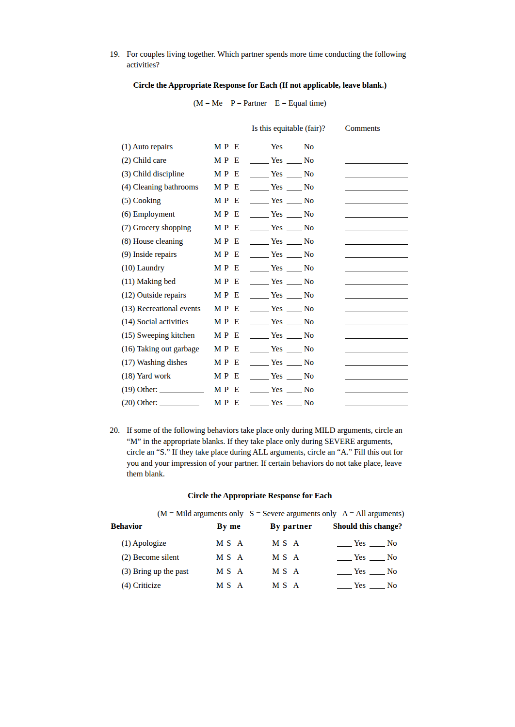19.
For couples living together. Which partner spends more time conducting the following activities?
Circle the Appropriate Response for Each (If not applicable, leave blank.)
(M = Me P = Partner E = Equal time)
| | | Is this equitable (fair)? | Comments |
| --- | --- | --- | --- |
| (1) Auto repairs | M P E | Yes No | |
| (2) Child care | M P E | Yes No | |
| (3) Child discipline | M P E | Yes No | |
| (4) Cleaning bathrooms | M P E | Yes No | |
| (5) Cooking | M P E | Yes No | |
| (6) Employment | M P E | Yes No | |
| (7) Grocery shopping | M P E | Yes No | |
| (8) House cleaning | M P E | Yes No | |
| (9) Inside repairs | M P E | Yes No | |
| (10) Laundry | M P E | Yes No | |
| (11) Making bed | M P E | Yes No | |
| (12) Outside repairs | M P E | Yes No | |
| (13) Recreational events | M P E | Yes No | |
| (14) Social activities | M P E | Yes No | |
| (15) Sweeping kitchen | M P E | Yes No | |
| (16) Taking out garbage | M P E | Yes No | |
| (17) Washing dishes | M P E | Yes No | |
| (18) Yard work | M P E | Yes No | |
| (19) Other: | M P E | Yes No | |
| (20) Other: | M P E | Yes No | |
20.
If some of the following behaviors take place only during MILD arguments, circle an “M” in the appropriate blanks. If they take place only during SEVERE arguments, circle an “S.” If they take place during ALL arguments, circle an “A.” Fill this out for you and your impression of your partner. If certain behaviors do not take place, leave them blank.
Circle the Appropriate Response for Each
(M = Mild arguments only S = Severe arguments only A = All arguments)
| Behavior | By me | By partner | Should this change? |
| (1) Apologize | M S A | M S A | Yes No |
| (2) Become silent | M S A | M S A | Yes No |
| (3) Bring up the past | M S A | M S A | Yes No |
| (4) Criticize | M S A | M S A | Yes No |